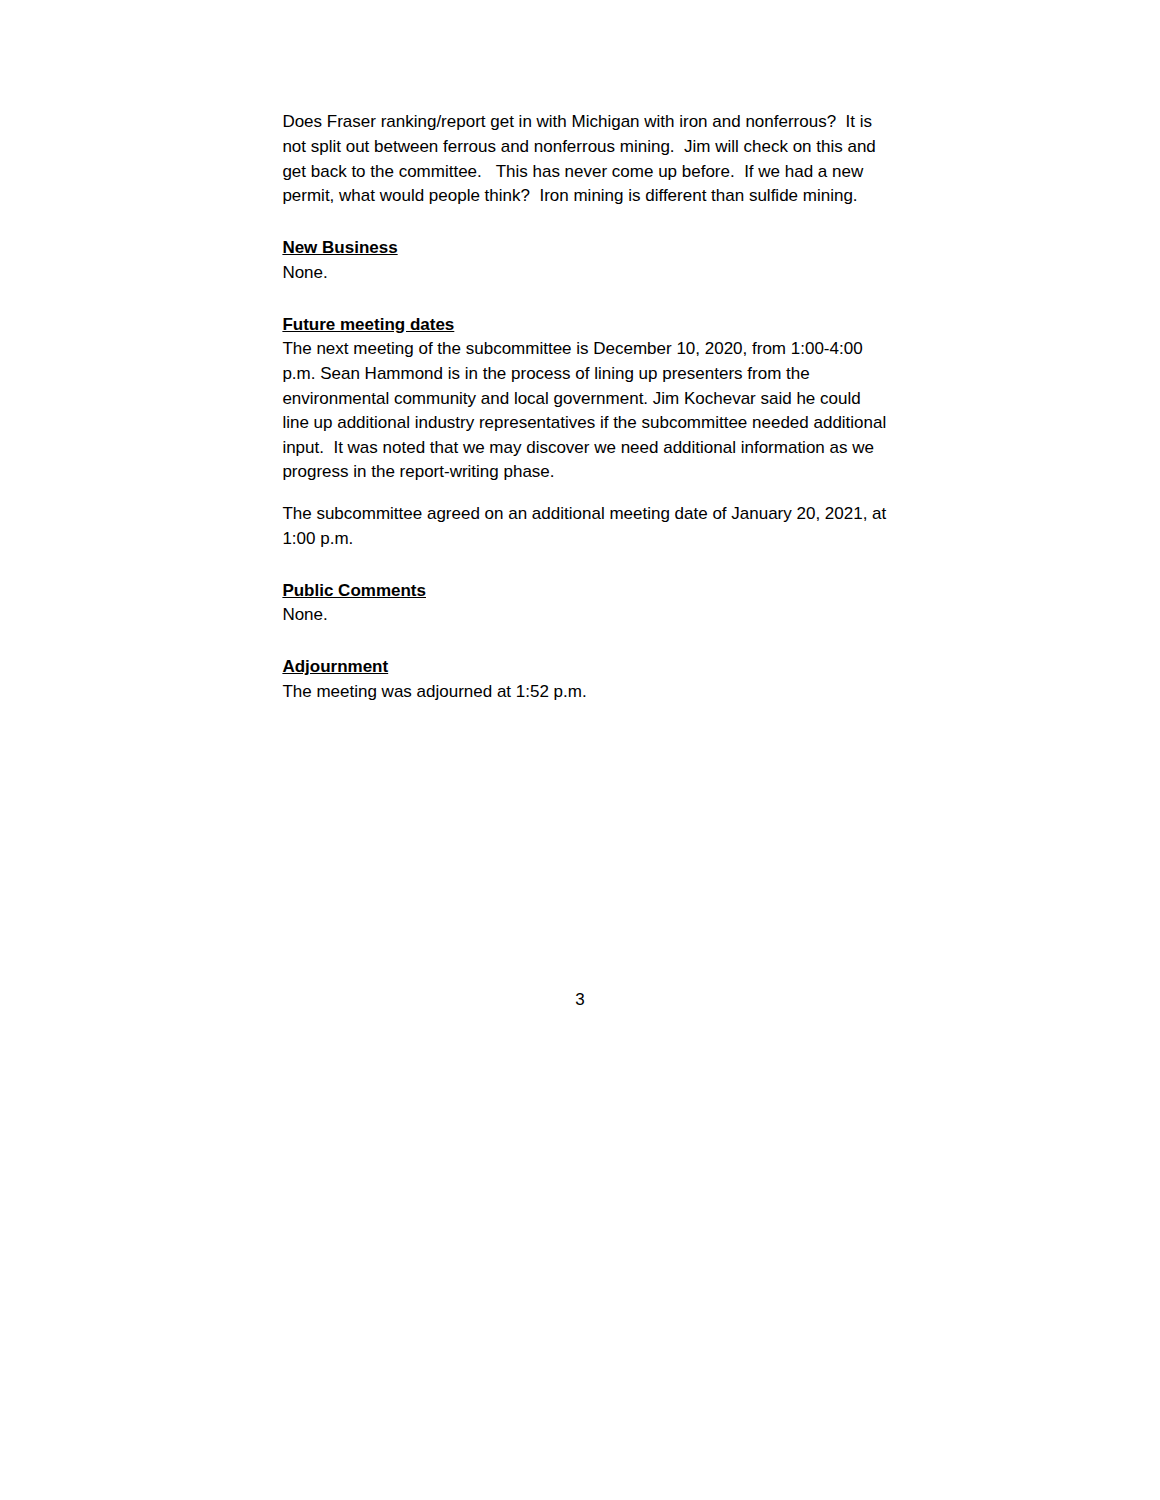Does Fraser ranking/report get in with Michigan with iron and nonferrous? It is not split out between ferrous and nonferrous mining. Jim will check on this and get back to the committee. This has never come up before. If we had a new permit, what would people think? Iron mining is different than sulfide mining.
New Business
None.
Future meeting dates
The next meeting of the subcommittee is December 10, 2020, from 1:00-4:00 p.m. Sean Hammond is in the process of lining up presenters from the environmental community and local government. Jim Kochevar said he could line up additional industry representatives if the subcommittee needed additional input. It was noted that we may discover we need additional information as we progress in the report-writing phase.
The subcommittee agreed on an additional meeting date of January 20, 2021, at 1:00 p.m.
Public Comments
None.
Adjournment
The meeting was adjourned at 1:52 p.m.
3